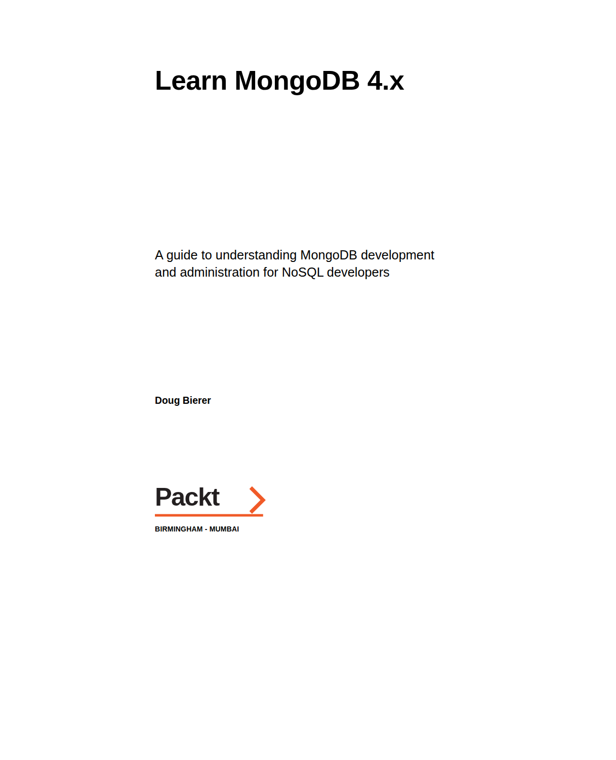Learn MongoDB 4.x
A guide to understanding MongoDB development and administration for NoSQL developers
Doug Bierer
Packt
BIRMINGHAM - MUMBAI